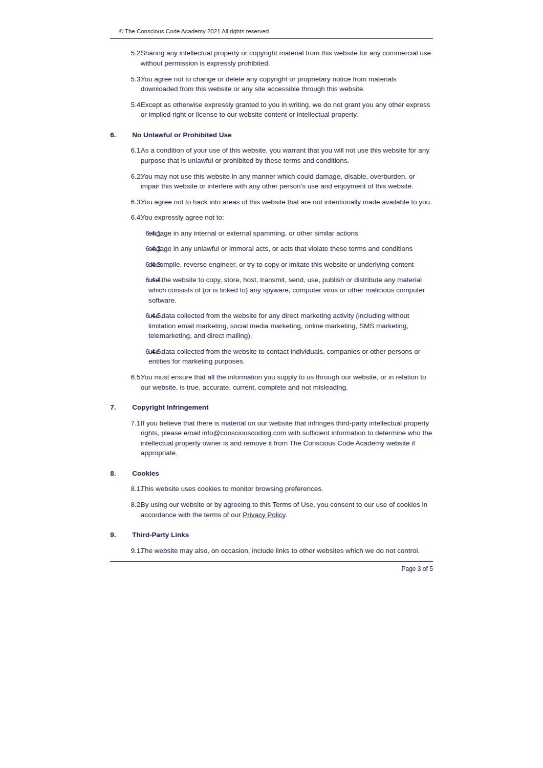© The Conscious Code Academy 2021 All rights reserved
5.2.
Sharing any intellectual property or copyright material from this website for any commercial use without permission is expressly prohibited.
5.3.
You agree not to change or delete any copyright or proprietary notice from materials downloaded from this website or any site accessible through this website.
5.4.
Except as otherwise expressly granted to you in writing, we do not grant you any other express or implied right or license to our website content or intellectual property.
6.
No Unlawful or Prohibited Use
6.1.
As a condition of your use of this website, you warrant that you will not use this website for any purpose that is unlawful or prohibited by these terms and conditions.
6.2.
You may not use this website in any manner which could damage, disable, overburden, or impair this website or interfere with any other person's use and enjoyment of this website.
6.3.
You agree not to hack into areas of this website that are not intentionally made available to you.
6.4.
You expressly agree not to:
6.4.1.
engage in any internal or external spamming, or other similar actions
6.4.2.
engage in any unlawful or immoral acts, or acts that violate these terms and conditions
6.4.3.
decompile, reverse engineer, or try to copy or imitate this website or underlying content
6.4.4.
use the website to copy, store, host, transmit, send, use, publish or distribute any material which consists of (or is linked to) any spyware, computer virus or other malicious computer software.
6.4.5.
use data collected from the website for any direct marketing activity (including without limitation email marketing, social media marketing, online marketing, SMS marketing, telemarketing, and direct mailing).
6.4.6.
use data collected from the website to contact individuals, companies or other persons or entities for marketing purposes.
6.5.
You must ensure that all the information you supply to us through our website, or in relation to our website, is true, accurate, current, complete and not misleading.
7.
Copyright Infringement
7.1.
If you believe that there is material on our website that infringes third-party intellectual property rights, please email info@consciouscoding.com with sufficient information to determine who the intellectual property owner is and remove it from The Conscious Code Academy website if appropriate.
8.
Cookies
8.1.
This website uses cookies to monitor browsing preferences.
8.2.
By using our website or by agreeing to this Terms of Use, you consent to our use of cookies in accordance with the terms of our Privacy Policy.
9.
Third-Party Links
9.1.
The website may also, on occasion, include links to other websites which we do not control.
Page 3 of 5